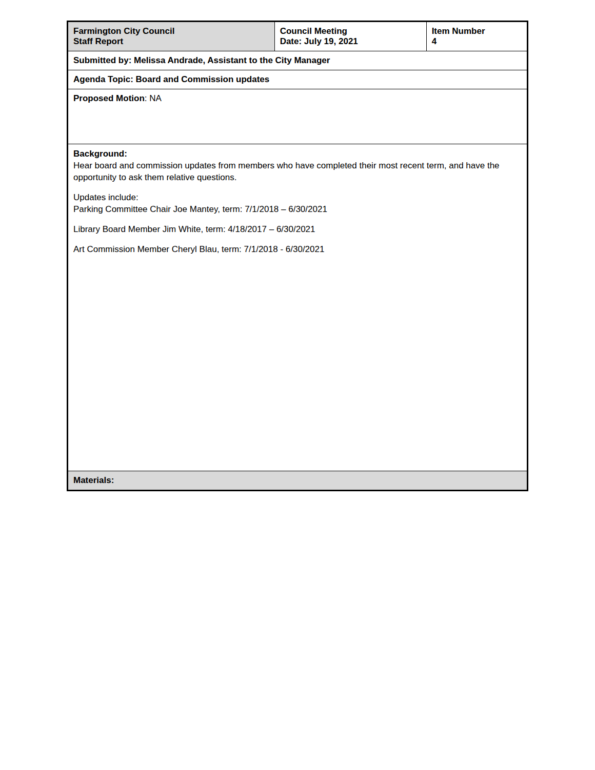| Farmington City Council Staff Report | Council Meeting Date: July 19, 2021 | Item Number 4 |
| Submitted by: Melissa Andrade, Assistant to the City Manager |
| Agenda Topic: Board and Commission updates |
| Proposed Motion : NA |
| Background: Hear board and commission updates from members who have completed their most recent term, and have the opportunity to ask them relative questions. Updates include: Parking Committee Chair Joe Mantey, term: 7/1/2018 – 6/30/2021 Library Board Member Jim White, term: 4/18/2017 – 6/30/2021 Art Commission Member Cheryl Blau, term: 7/1/2018 - 6/30/2021 |
| Materials: |